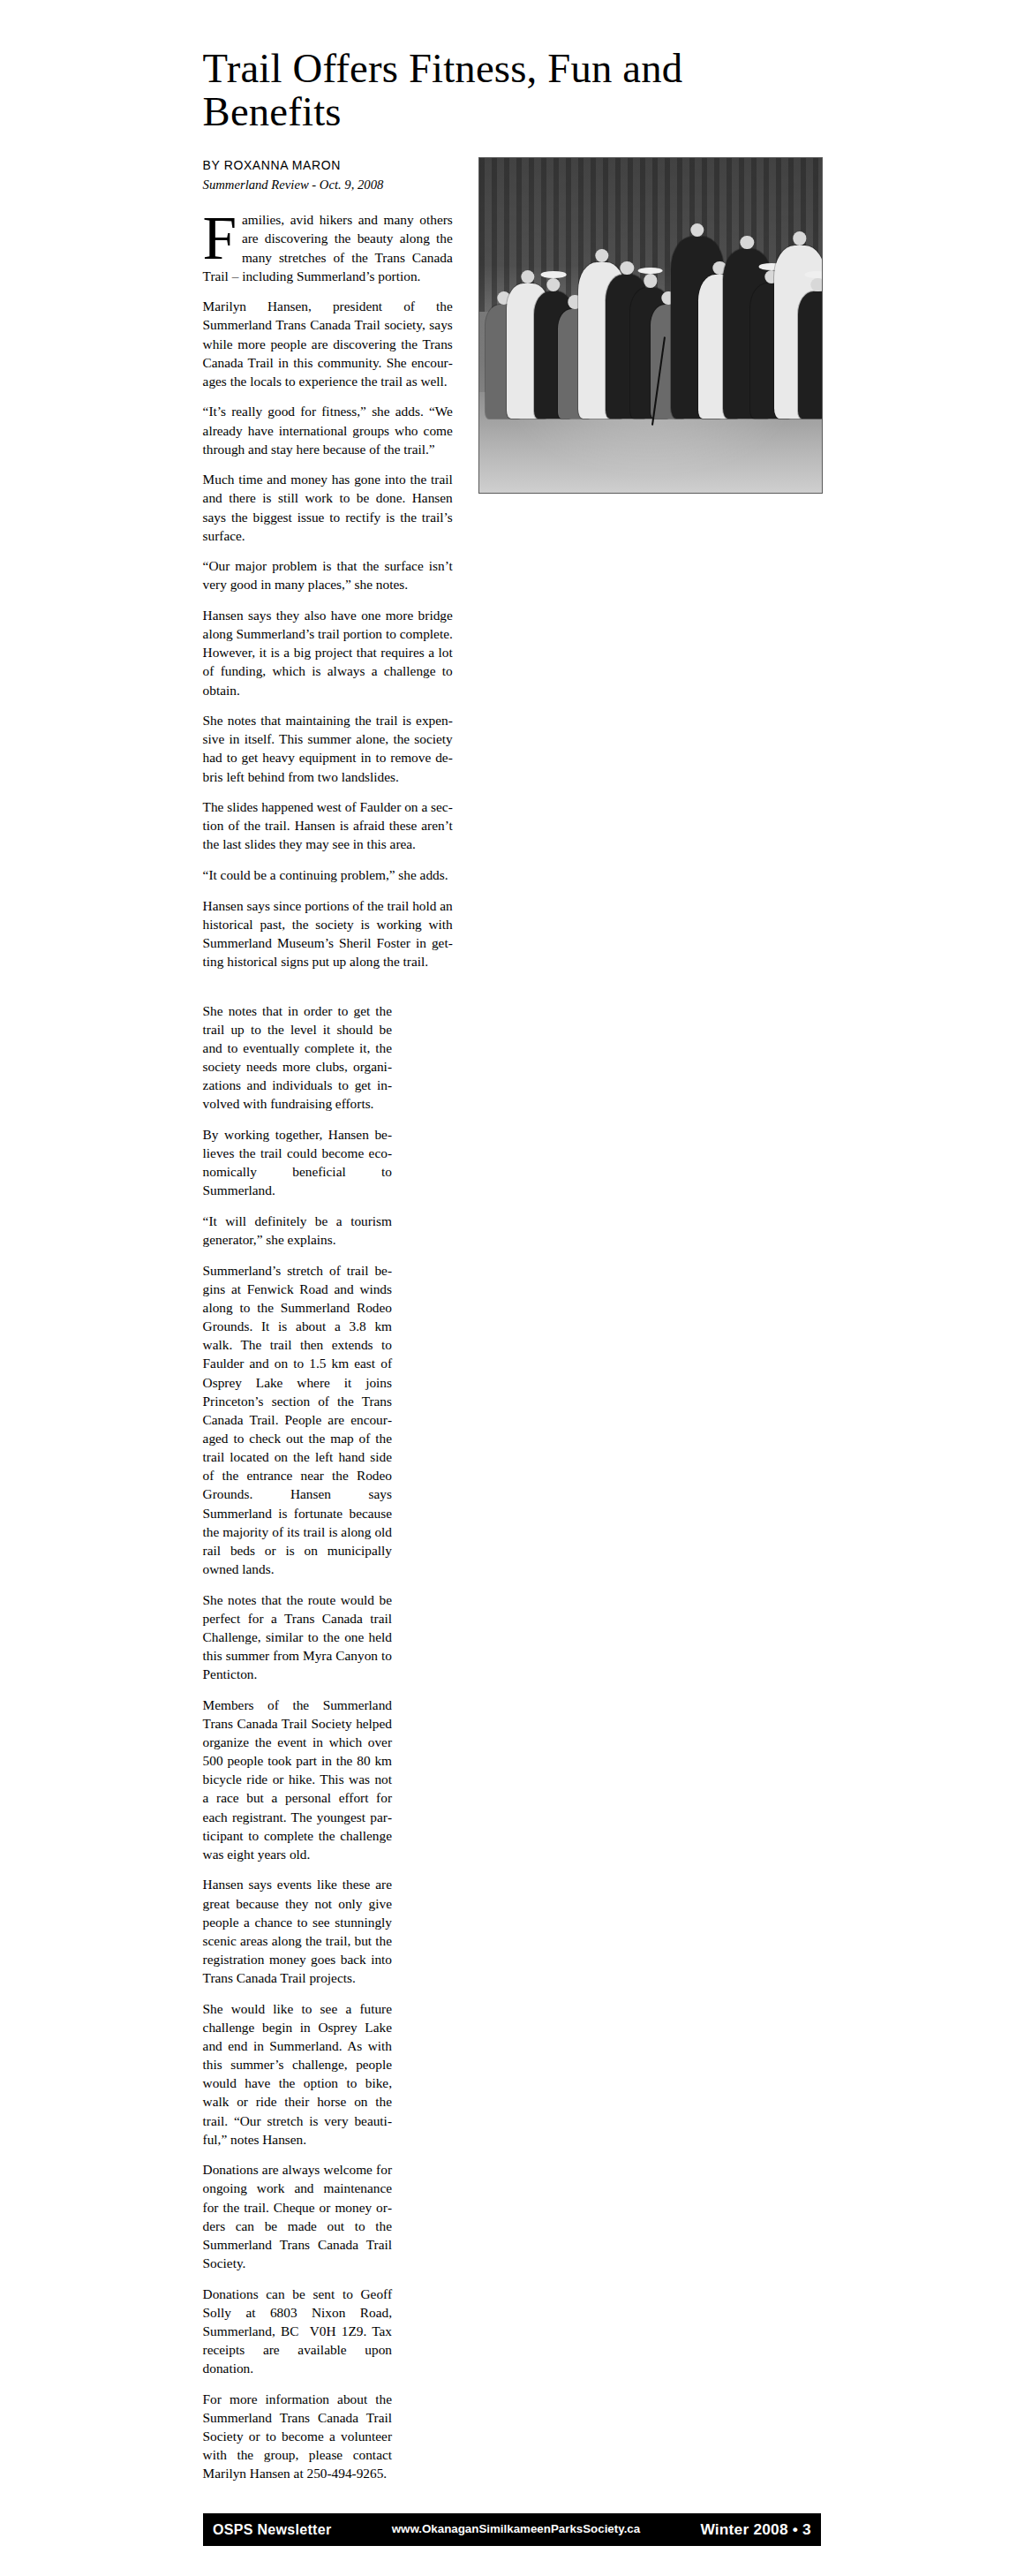Trail Offers Fitness, Fun and Benefits
BY ROXANNA MARON
Summerland Review - Oct. 9, 2008
Families, avid hikers and many others are discovering the beauty along the many stretches of the Trans Canada Trail – including Summerland’s portion.
Marilyn Hansen, president of the Summerland Trans Canada Trail society, says while more people are discovering the Trans Canada Trail in this community. She encourages the locals to experience the trail as well.
“It’s really good for fitness,” she adds. “We already have international groups who come through and stay here because of the trail.”
Much time and money has gone into the trail and there is still work to be done. Hansen says the biggest issue to rectify is the trail’s surface.
“Our major problem is that the surface isn’t very good in many places,” she notes.
Hansen says they also have one more bridge along Summerland’s trail portion to complete. However, it is a big project that requires a lot of funding, which is always a challenge to obtain.
She notes that maintaining the trail is expensive in itself. This summer alone, the society had to get heavy equipment in to remove debris left behind from two landslides.
The slides happened west of Faulder on a section of the trail. Hansen is afraid these aren’t the last slides they may see in this area.
“It could be a continuing problem,” she adds.
Hansen says since portions of the trail hold an historical past, the society is working with Summerland Museum’s Sheril Foster in getting historical signs put up along the trail.
She notes that in order to get the trail up to the level it should be and to eventually complete it, the society needs more clubs, organizations and individuals to get involved with fundraising efforts.
By working together, Hansen believes the trail could become economically beneficial to Summerland.
“It will definitely be a tourism generator,” she explains.
Summerland’s stretch of trail begins at Fenwick Road and winds along to the Summerland Rodeo Grounds. It is about a 3.8 km walk. The trail then extends to Faulder and on to 1.5 km east of Osprey Lake where it joins Princeton’s section of the Trans Canada Trail. People are encouraged to check out the map of the trail located on the left hand side of the entrance near the Rodeo Grounds. Hansen says Summerland is fortunate because the majority of its trail is along old rail beds or is on municipally owned lands.
She notes that the route would be perfect for a Trans Canada trail Challenge, similar to the one held this summer from Myra Canyon to Penticton.
Members of the Summerland Trans Canada Trail Society helped organize the event in which over 500 people took part in the 80 km bicycle ride or hike. This was not a race but a personal effort for each registrant. The youngest participant to complete the challenge was eight years old.
Hansen says events like these are great because they not only give people a chance to see stunningly scenic areas along the trail, but the registration money goes back into Trans Canada Trail projects.
She would like to see a future challenge begin in Osprey Lake and end in Summerland. As with this summer’s challenge, people would have the option to bike, walk or ride their horse on the trail. “Our stretch is very beautiful,” notes Hansen.
Donations are always welcome for ongoing work and maintenance for the trail. Cheque or money orders can be made out to the Summerland Trans Canada Trail Society.
Donations can be sent to Geoff Solly at 6803 Nixon Road, Summerland, BC V0H 1Z9. Tax receipts are available upon donation.
For more information about the Summerland Trans Canada Trail Society or to become a volunteer with the group, please contact Marilyn Hansen at 250-494-9265.
OSPS Newsletter
www.OkanaganSimilkameenParksSociety.ca
Winter 2008 • 3